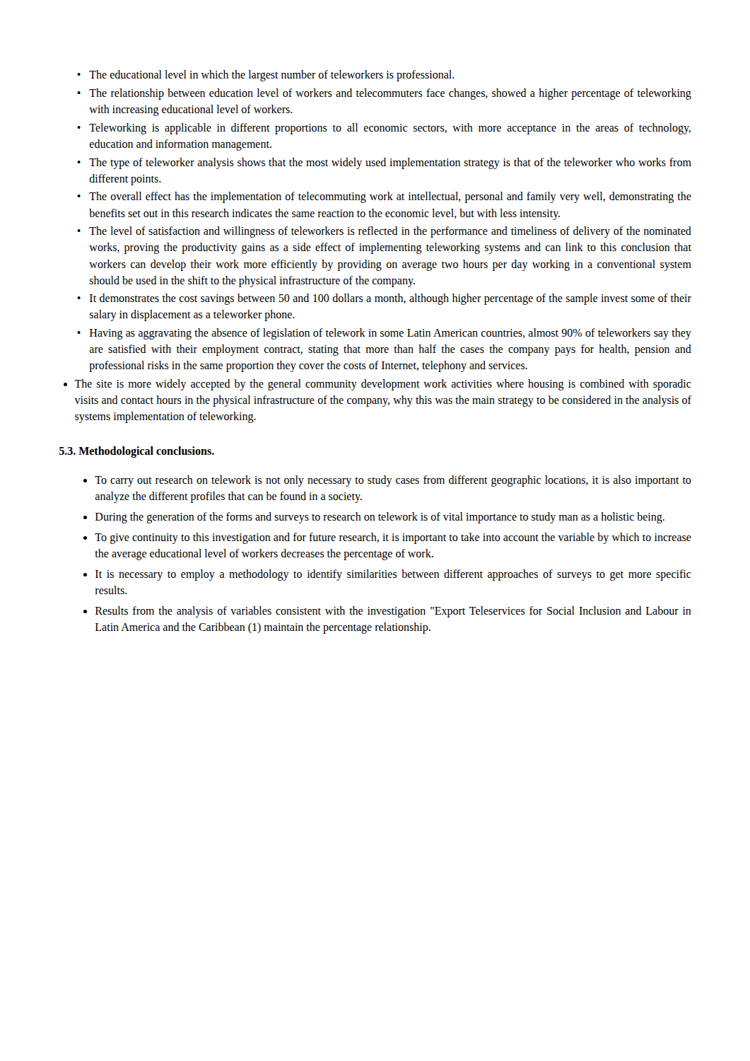The educational level in which the largest number of teleworkers is professional.
The relationship between education level of workers and telecommuters face changes, showed a higher percentage of teleworking with increasing educational level of workers.
Teleworking is applicable in different proportions to all economic sectors, with more acceptance in the areas of technology, education and information management.
The type of teleworker analysis shows that the most widely used implementation strategy is that of the teleworker who works from different points.
The overall effect has the implementation of telecommuting work at intellectual, personal and family very well, demonstrating the benefits set out in this research indicates the same reaction to the economic level, but with less intensity.
The level of satisfaction and willingness of teleworkers is reflected in the performance and timeliness of delivery of the nominated works, proving the productivity gains as a side effect of implementing teleworking systems and can link to this conclusion that workers can develop their work more efficiently by providing on average two hours per day working in a conventional system should be used in the shift to the physical infrastructure of the company.
It demonstrates the cost savings between 50 and 100 dollars a month, although higher percentage of the sample invest some of their salary in displacement as a teleworker phone.
Having as aggravating the absence of legislation of telework in some Latin American countries, almost 90% of teleworkers say they are satisfied with their employment contract, stating that more than half the cases the company pays for health, pension and professional risks in the same proportion they cover the costs of Internet, telephony and services.
The site is more widely accepted by the general community development work activities where housing is combined with sporadic visits and contact hours in the physical infrastructure of the company, why this was the main strategy to be considered in the analysis of systems implementation of teleworking.
5.3. Methodological conclusions.
To carry out research on telework is not only necessary to study cases from different geographic locations, it is also important to analyze the different profiles that can be found in a society.
During the generation of the forms and surveys to research on telework is of vital importance to study man as a holistic being.
To give continuity to this investigation and for future research, it is important to take into account the variable by which to increase the average educational level of workers decreases the percentage of work.
It is necessary to employ a methodology to identify similarities between different approaches of surveys to get more specific results.
Results from the analysis of variables consistent with the investigation "Export Teleservices for Social Inclusion and Labour in Latin America and the Caribbean (1) maintain the percentage relationship.